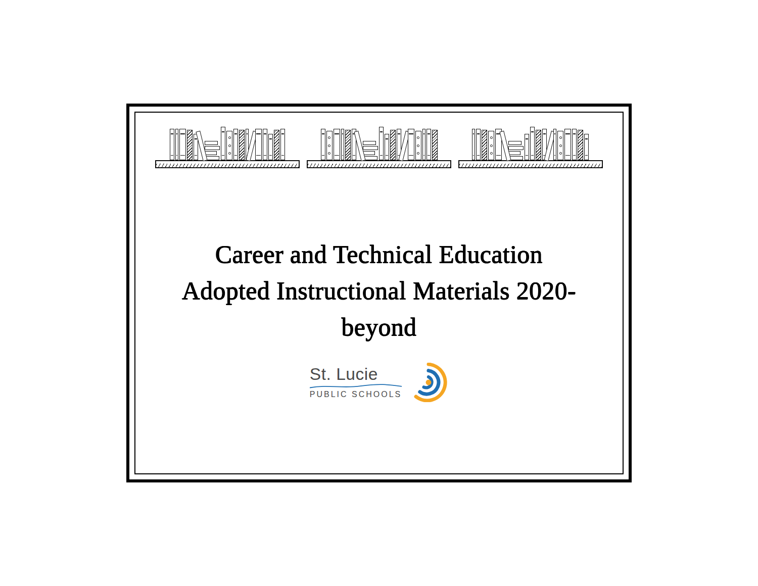Career and Technical Education Adopted Instructional Materials 2020-beyond
St. Lucie Public Schools